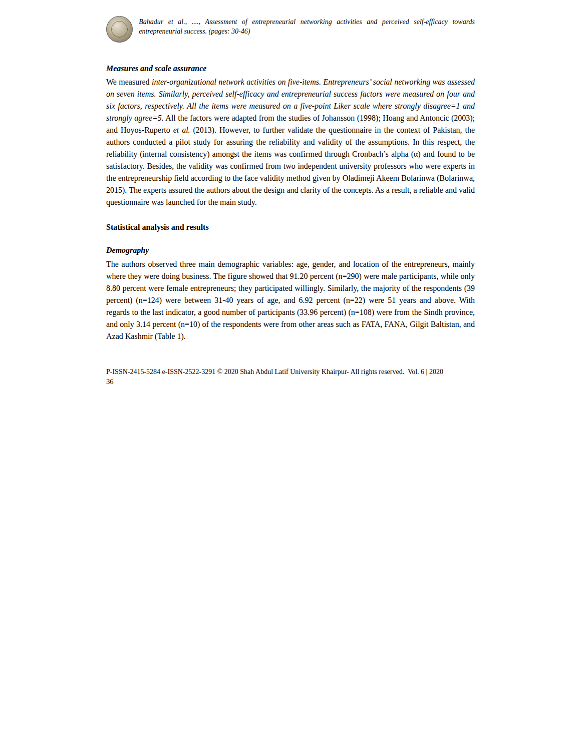Bahadur et al., ...., Assessment of entrepreneurial networking activities and perceived self-efficacy towards entrepreneurial success. (pages: 30-46)
Measures and scale assurance
We measured inter-organizational network activities on five-items. Entrepreneurs’ social networking was assessed on seven items. Similarly, perceived self-efficacy and entrepreneurial success factors were measured on four and six factors, respectively. All the items were measured on a five-point Liker scale where strongly disagree=1 and strongly agree=5. All the factors were adapted from the studies of Johansson (1998); Hoang and Antoncic (2003); and Hoyos-Ruperto et al. (2013). However, to further validate the questionnaire in the context of Pakistan, the authors conducted a pilot study for assuring the reliability and validity of the assumptions. In this respect, the reliability (internal consistency) amongst the items was confirmed through Cronbach’s alpha (α) and found to be satisfactory. Besides, the validity was confirmed from two independent university professors who were experts in the entrepreneurship field according to the face validity method given by Oladimeji Akeem Bolarinwa (Bolarinwa, 2015). The experts assured the authors about the design and clarity of the concepts. As a result, a reliable and valid questionnaire was launched for the main study.
Statistical analysis and results
Demography
The authors observed three main demographic variables: age, gender, and location of the entrepreneurs, mainly where they were doing business. The figure showed that 91.20 percent (n=290) were male participants, while only 8.80 percent were female entrepreneurs; they participated willingly. Similarly, the majority of the respondents (39 percent) (n=124) were between 31-40 years of age, and 6.92 percent (n=22) were 51 years and above. With regards to the last indicator, a good number of participants (33.96 percent) (n=108) were from the Sindh province, and only 3.14 percent (n=10) of the respondents were from other areas such as FATA, FANA, Gilgit Baltistan, and Azad Kashmir (Table 1).
P-ISSN-2415-5284 e-ISSN-2522-3291 © 2020 Shah Abdul Latif University Khairpur- All rights reserved. Vol. 6 | 2020
36